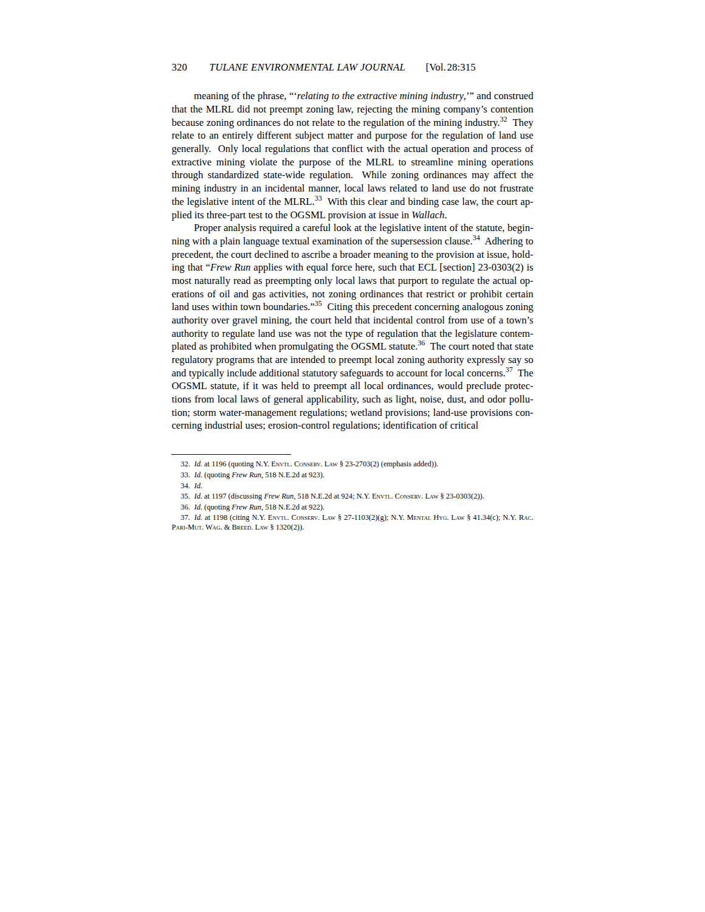320 TULANE ENVIRONMENTAL LAW JOURNAL[Vol. 28:315
meaning of the phrase, “‘relating to the extractive mining industry,’” and construed that the MLRL did not preempt zoning law, rejecting the mining company’s contention because zoning ordinances do not relate to the regulation of the mining industry.32 They relate to an entirely different subject matter and purpose for the regulation of land use generally. Only local regulations that conflict with the actual operation and process of extractive mining violate the purpose of the MLRL to streamline mining operations through standardized state-wide regulation. While zoning ordinances may affect the mining industry in an incidental manner, local laws related to land use do not frustrate the legislative intent of the MLRL.33 With this clear and binding case law, the court applied its three-part test to the OGSML provision at issue in Wallach.
Proper analysis required a careful look at the legislative intent of the statute, beginning with a plain language textual examination of the supersession clause.34 Adhering to precedent, the court declined to ascribe a broader meaning to the provision at issue, holding that “Frew Run applies with equal force here, such that ECL [section] 23-0303(2) is most naturally read as preempting only local laws that purport to regulate the actual operations of oil and gas activities, not zoning ordinances that restrict or prohibit certain land uses within town boundaries.”35 Citing this precedent concerning analogous zoning authority over gravel mining, the court held that incidental control from use of a town’s authority to regulate land use was not the type of regulation that the legislature contemplated as prohibited when promulgating the OGSML statute.36 The court noted that state regulatory programs that are intended to preempt local zoning authority expressly say so and typically include additional statutory safeguards to account for local concerns.37 The OGSML statute, if it was held to preempt all local ordinances, would preclude protections from local laws of general applicability, such as light, noise, dust, and odor pollution; storm water-management regulations; wetland provisions; land-use provisions concerning industrial uses; erosion-control regulations; identification of critical
32. Id. at 1196 (quoting N.Y. Envtl. Conserv. Law § 23-2703(2) (emphasis added)). 33. Id. (quoting Frew Run, 518 N.E.2d at 923). 34. Id. 35. Id. at 1197 (discussing Frew Run, 518 N.E.2d at 924; N.Y. Envtl. Conserv. Law § 23-0303(2)). 36. Id. (quoting Frew Run, 518 N.E.2d at 922). 37. Id. at 1198 (citing N.Y. Envtl. Conserv. Law § 27-1103(2)(g); N.Y. Mental Hyg. Law § 41.34(c); N.Y. Rac. Pari-Mut. Wag. & Breed. Law § 1320(2)).